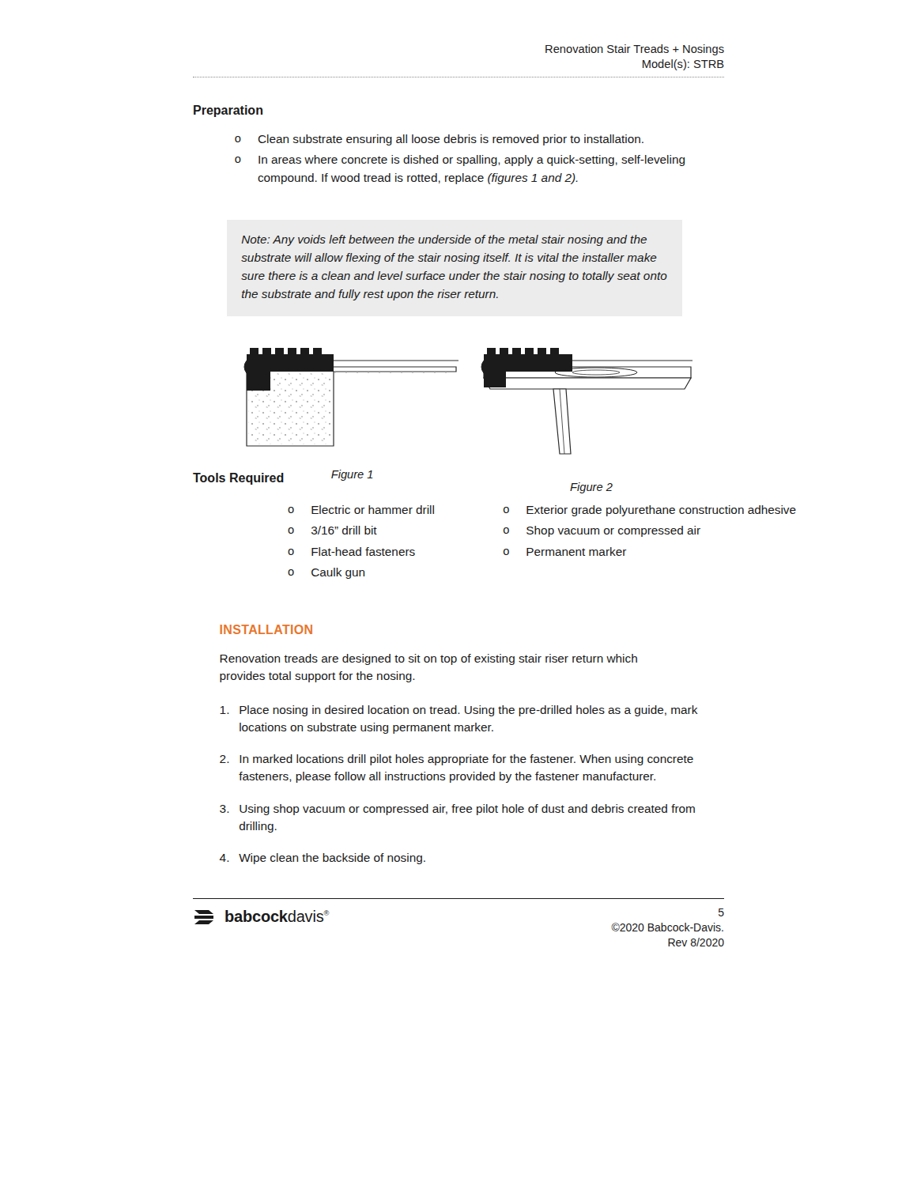Renovation Stair Treads + Nosings
Model(s): STRB
Preparation
Clean substrate ensuring all loose debris is removed prior to installation.
In areas where concrete is dished or spalling, apply a quick-setting, self-leveling compound. If wood tread is rotted, replace (figures 1 and 2).
Note: Any voids left between the underside of the metal stair nosing and the substrate will allow flexing of the stair nosing itself. It is vital the installer make sure there is a clean and level surface under the stair nosing to totally seat onto the substrate and fully rest upon the riser return.
Figure 1
Figure 2
Tools Required
Electric or hammer drill
3/16” drill bit
Flat-head fasteners
Caulk gun
Exterior grade polyurethane construction adhesive
Shop vacuum or compressed air
Permanent marker
INSTALLATION
Renovation treads are designed to sit on top of existing stair riser return which provides total support for the nosing.
Place nosing in desired location on tread. Using the pre-drilled holes as a guide, mark locations on substrate using permanent marker.
In marked locations drill pilot holes appropriate for the fastener. When using concrete fasteners, please follow all instructions provided by the fastener manufacturer.
Using shop vacuum or compressed air, free pilot hole of dust and debris created from drilling.
Wipe clean the backside of nosing.
babcockdavis®
5
©2020 Babcock-Davis.
Rev 8/2020